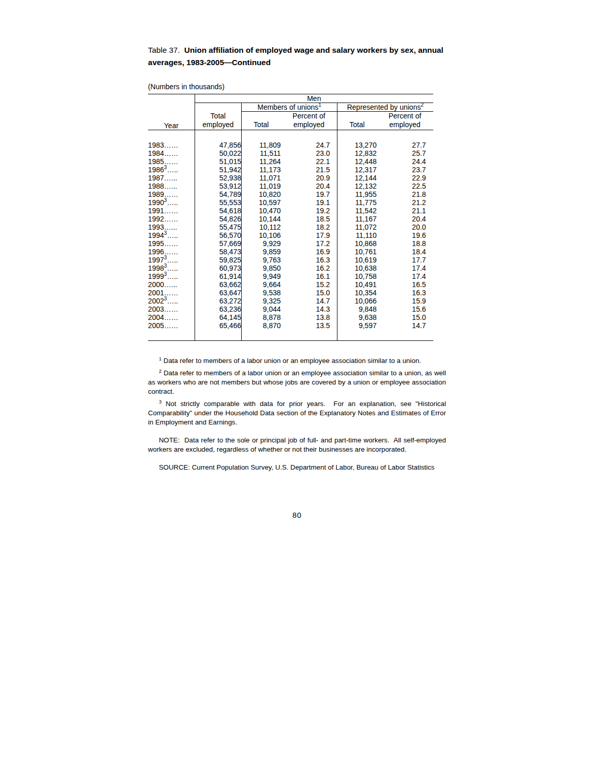Table 37. Union affiliation of employed wage and salary workers by sex, annual averages, 1983-2005—Continued
(Numbers in thousands)
| | Men |
| --- | --- |
| Year | Total employed | Members of unions 1 | Represented by unions 2 |
| Total | Percent of employed | Total | Percent of employed |
| 1983…… | 47,856 | 11,809 | 24.7 | 13,270 | 27.7 |
| 1984…… | 50,022 | 11,511 | 23.0 | 12,832 | 25.7 |
| 1985…… | 51,015 | 11,264 | 22.1 | 12,448 | 24.4 |
| 1986 3 ….. | 51,942 | 11,173 | 21.5 | 12,317 | 23.7 |
| 1987…... | 52,938 | 11,071 | 20.9 | 12,144 | 22.9 |
| 1988…... | 53,912 | 11,019 | 20.4 | 12,132 | 22.5 |
| 1989…… | 54,789 | 10,820 | 19.7 | 11,955 | 21.8 |
| 1990 3 ….. | 55,553 | 10,597 | 19.1 | 11,775 | 21.2 |
| 1991…… | 54,618 | 10,470 | 19.2 | 11,542 | 21.1 |
| 1992…… | 54,826 | 10,144 | 18.5 | 11,167 | 20.4 |
| 1993…... | 55,475 | 10,112 | 18.2 | 11,072 | 20.0 |
| 1994 3 ….. | 56,570 | 10,106 | 17.9 | 11,110 | 19.6 |
| 1995…… | 57,669 | 9,929 | 17.2 | 10,868 | 18.8 |
| 1996…… | 58,473 | 9,859 | 16.9 | 10,761 | 18.4 |
| 1997 3 ….. | 59,825 | 9,763 | 16.3 | 10,619 | 17.7 |
| 1998 3 ….. | 60,973 | 9,850 | 16.2 | 10,638 | 17.4 |
| 1999 3 ….. | 61,914 | 9,949 | 16.1 | 10,758 | 17.4 |
| 2000…... | 63,662 | 9,664 | 15.2 | 10,491 | 16.5 |
| 2001…… | 63,647 | 9,538 | 15.0 | 10,354 | 16.3 |
| 2002 3 ….. | 63,272 | 9,325 | 14.7 | 10,066 | 15.9 |
| 2003…… | 63,236 | 9,044 | 14.3 | 9,848 | 15.6 |
| 2004…… | 64,145 | 8,878 | 13.8 | 9,638 | 15.0 |
| 2005…… | 65,466 | 8,870 | 13.5 | 9,597 | 14.7 |
1 Data refer to members of a labor union or an employee association similar to a union.
2 Data refer to members of a labor union or an employee association similar to a union, as well as workers who are not members but whose jobs are covered by a union or employee association contract.
3 Not strictly comparable with data for prior years. For an explanation, see "Historical Comparability" under the Household Data section of the Explanatory Notes and Estimates of Error in Employment and Earnings.
NOTE: Data refer to the sole or principal job of full- and part-time workers. All self-employed workers are excluded, regardless of whether or not their businesses are incorporated.
SOURCE: Current Population Survey, U.S. Department of Labor, Bureau of Labor Statistics
80